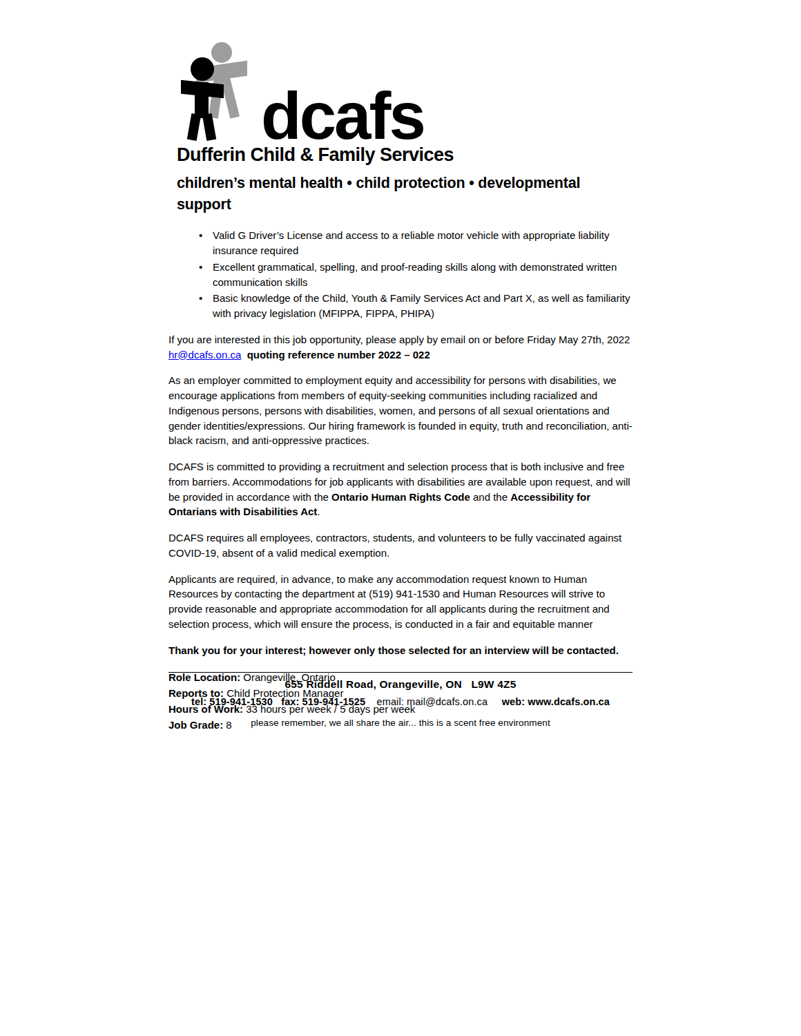dcafs
Dufferin Child & Family Services
children’s mental health • child protection • developmental support
Valid G Driver’s License and access to a reliable motor vehicle with appropriate liability insurance required
Excellent grammatical, spelling, and proof-reading skills along with demonstrated written communication skills
Basic knowledge of the Child, Youth & Family Services Act and Part X, as well as familiarity with privacy legislation (MFIPPA, FIPPA, PHIPA)
If you are interested in this job opportunity, please apply by email on or before Friday May 27th, 2022 hr@dcafs.on.ca quoting reference number 2022 – 022
As an employer committed to employment equity and accessibility for persons with disabilities, we encourage applications from members of equity-seeking communities including racialized and Indigenous persons, persons with disabilities, women, and persons of all sexual orientations and gender identities/expressions. Our hiring framework is founded in equity, truth and reconciliation, anti-black racism, and anti-oppressive practices.
DCAFS is committed to providing a recruitment and selection process that is both inclusive and free from barriers. Accommodations for job applicants with disabilities are available upon request, and will be provided in accordance with the Ontario Human Rights Code and the Accessibility for Ontarians with Disabilities Act.
DCAFS requires all employees, contractors, students, and volunteers to be fully vaccinated against COVID-19, absent of a valid medical exemption.
Applicants are required, in advance, to make any accommodation request known to Human Resources by contacting the department at (519) 941-1530 and Human Resources will strive to provide reasonable and appropriate accommodation for all applicants during the recruitment and selection process, which will ensure the process, is conducted in a fair and equitable manner
Thank you for your interest; however only those selected for an interview will be contacted.
Role Location: Orangeville, Ontario
Reports to: Child Protection Manager
Hours of Work: 33 hours per week / 5 days per week
Job Grade: 8
655 Riddell Road, Orangeville, ON L9W 4Z5
tel: 519-941-1530 fax: 519-941-1525 email: mail@dcafs.on.ca web: www.dcafs.on.ca
please remember, we all share the air... this is a scent free environment